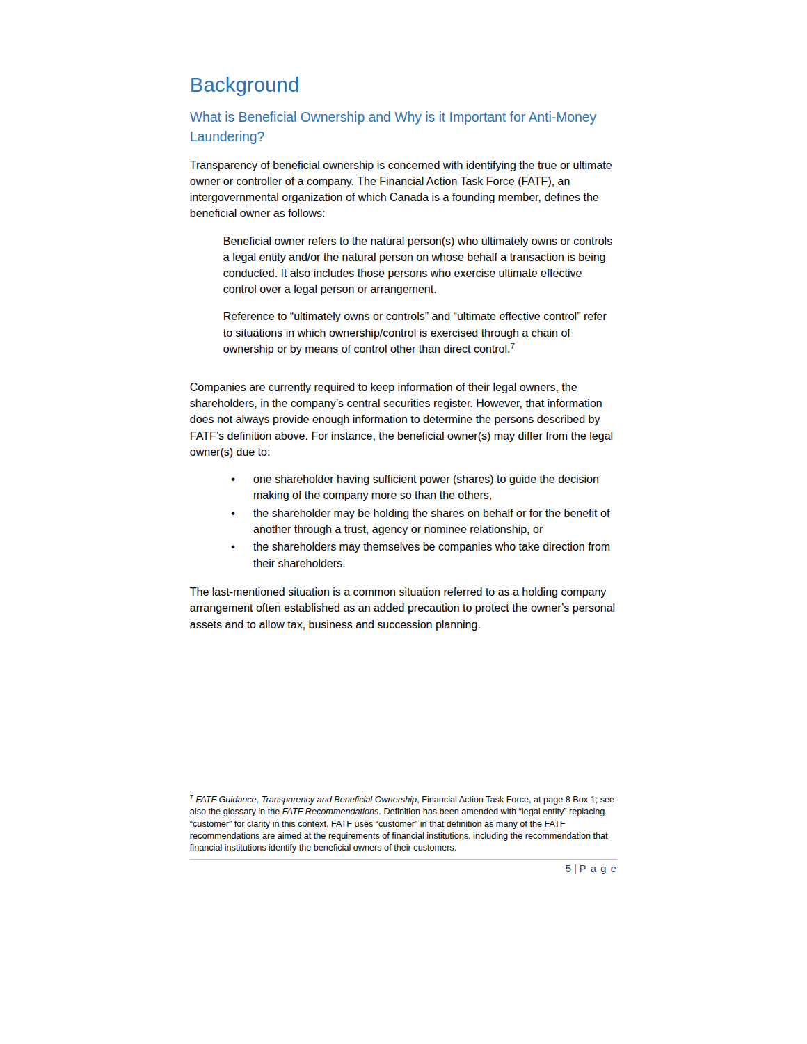Background
What is Beneficial Ownership and Why is it Important for Anti-Money Laundering?
Transparency of beneficial ownership is concerned with identifying the true or ultimate owner or controller of a company. The Financial Action Task Force (FATF), an intergovernmental organization of which Canada is a founding member, defines the beneficial owner as follows:
Beneficial owner refers to the natural person(s) who ultimately owns or controls a legal entity and/or the natural person on whose behalf a transaction is being conducted. It also includes those persons who exercise ultimate effective control over a legal person or arrangement.
Reference to “ultimately owns or controls” and “ultimate effective control” refer to situations in which ownership/control is exercised through a chain of ownership or by means of control other than direct control.7
Companies are currently required to keep information of their legal owners, the shareholders, in the company’s central securities register. However, that information does not always provide enough information to determine the persons described by FATF’s definition above. For instance, the beneficial owner(s) may differ from the legal owner(s) due to:
one shareholder having sufficient power (shares) to guide the decision making of the company more so than the others,
the shareholder may be holding the shares on behalf or for the benefit of another through a trust, agency or nominee relationship, or
the shareholders may themselves be companies who take direction from their shareholders.
The last-mentioned situation is a common situation referred to as a holding company arrangement often established as an added precaution to protect the owner’s personal assets and to allow tax, business and succession planning.
7 FATF Guidance, Transparency and Beneficial Ownership, Financial Action Task Force, at page 8 Box 1; see also the glossary in the FATF Recommendations. Definition has been amended with “legal entity” replacing “customer” for clarity in this context. FATF uses “customer” in that definition as many of the FATF recommendations are aimed at the requirements of financial institutions, including the recommendation that financial institutions identify the beneficial owners of their customers.
5 | P a g e